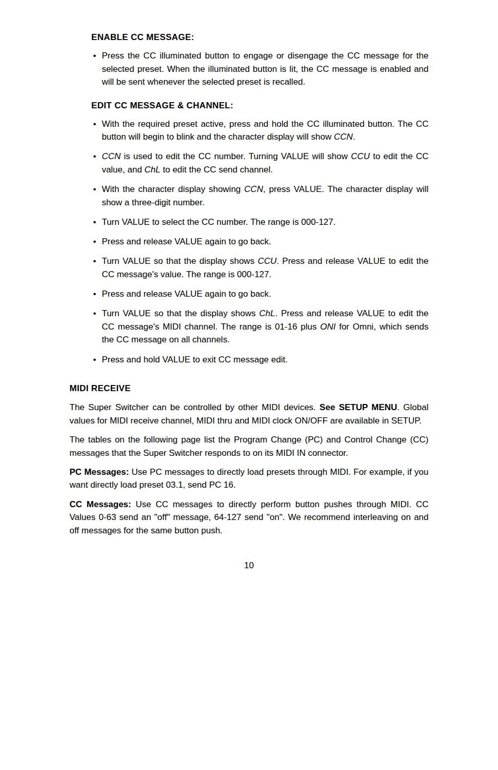ENABLE CC MESSAGE:
Press the CC illuminated button to engage or disengage the CC message for the selected preset. When the illuminated button is lit, the CC message is enabled and will be sent whenever the selected preset is recalled.
EDIT CC MESSAGE & CHANNEL:
With the required preset active, press and hold the CC illuminated button. The CC button will begin to blink and the character display will show CCN.
CCN is used to edit the CC number. Turning VALUE will show CCU to edit the CC value, and ChL to edit the CC send channel.
With the character display showing CCN, press VALUE. The character display will show a three-digit number.
Turn VALUE to select the CC number. The range is 000-127.
Press and release VALUE again to go back.
Turn VALUE so that the display shows CCU. Press and release VALUE to edit the CC message's value. The range is 000-127.
Press and release VALUE again to go back.
Turn VALUE so that the display shows ChL. Press and release VALUE to edit the CC message's MIDI channel. The range is 01-16 plus ONI for Omni, which sends the CC message on all channels.
Press and hold VALUE to exit CC message edit.
MIDI RECEIVE
The Super Switcher can be controlled by other MIDI devices. See SETUP MENU. Global values for MIDI receive channel, MIDI thru and MIDI clock ON/OFF are available in SETUP.
The tables on the following page list the Program Change (PC) and Control Change (CC) messages that the Super Switcher responds to on its MIDI IN connector.
PC Messages: Use PC messages to directly load presets through MIDI. For example, if you want directly load preset 03.1, send PC 16.
CC Messages: Use CC messages to directly perform button pushes through MIDI. CC Values 0-63 send an "off" message, 64-127 send "on". We recommend interleaving on and off messages for the same button push.
10